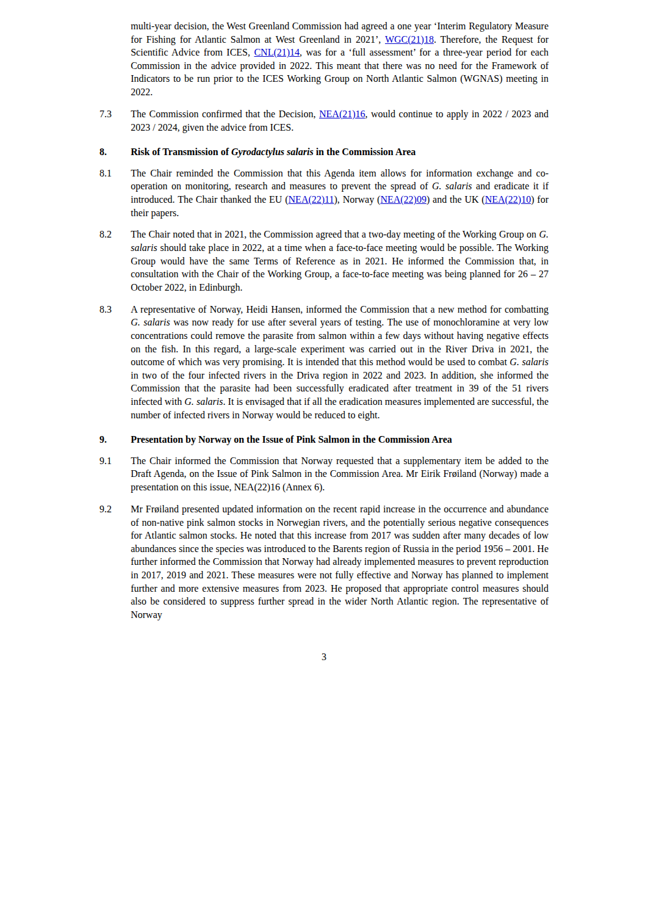multi-year decision, the West Greenland Commission had agreed a one year ‘Interim Regulatory Measure for Fishing for Atlantic Salmon at West Greenland in 2021’, WGC(21)18. Therefore, the Request for Scientific Advice from ICES, CNL(21)14, was for a ‘full assessment’ for a three-year period for each Commission in the advice provided in 2022. This meant that there was no need for the Framework of Indicators to be run prior to the ICES Working Group on North Atlantic Salmon (WGNAS) meeting in 2022.
7.3
The Commission confirmed that the Decision, NEA(21)16, would continue to apply in 2022 / 2023 and 2023 / 2024, given the advice from ICES.
8. Risk of Transmission of Gyrodactylus salaris in the Commission Area
8.1
The Chair reminded the Commission that this Agenda item allows for information exchange and co-operation on monitoring, research and measures to prevent the spread of G. salaris and eradicate it if introduced. The Chair thanked the EU (NEA(22)11), Norway (NEA(22)09) and the UK (NEA(22)10) for their papers.
8.2
The Chair noted that in 2021, the Commission agreed that a two-day meeting of the Working Group on G. salaris should take place in 2022, at a time when a face-to-face meeting would be possible. The Working Group would have the same Terms of Reference as in 2021. He informed the Commission that, in consultation with the Chair of the Working Group, a face-to-face meeting was being planned for 26 – 27 October 2022, in Edinburgh.
8.3
A representative of Norway, Heidi Hansen, informed the Commission that a new method for combatting G. salaris was now ready for use after several years of testing. The use of monochloramine at very low concentrations could remove the parasite from salmon within a few days without having negative effects on the fish. In this regard, a large-scale experiment was carried out in the River Driva in 2021, the outcome of which was very promising. It is intended that this method would be used to combat G. salaris in two of the four infected rivers in the Driva region in 2022 and 2023. In addition, she informed the Commission that the parasite had been successfully eradicated after treatment in 39 of the 51 rivers infected with G. salaris. It is envisaged that if all the eradication measures implemented are successful, the number of infected rivers in Norway would be reduced to eight.
9. Presentation by Norway on the Issue of Pink Salmon in the Commission Area
9.1
The Chair informed the Commission that Norway requested that a supplementary item be added to the Draft Agenda, on the Issue of Pink Salmon in the Commission Area. Mr Eirik Frøiland (Norway) made a presentation on this issue, NEA(22)16 (Annex 6).
9.2
Mr Frøiland presented updated information on the recent rapid increase in the occurrence and abundance of non-native pink salmon stocks in Norwegian rivers, and the potentially serious negative consequences for Atlantic salmon stocks. He noted that this increase from 2017 was sudden after many decades of low abundances since the species was introduced to the Barents region of Russia in the period 1956 – 2001. He further informed the Commission that Norway had already implemented measures to prevent reproduction in 2017, 2019 and 2021. These measures were not fully effective and Norway has planned to implement further and more extensive measures from 2023. He proposed that appropriate control measures should also be considered to suppress further spread in the wider North Atlantic region. The representative of Norway
3